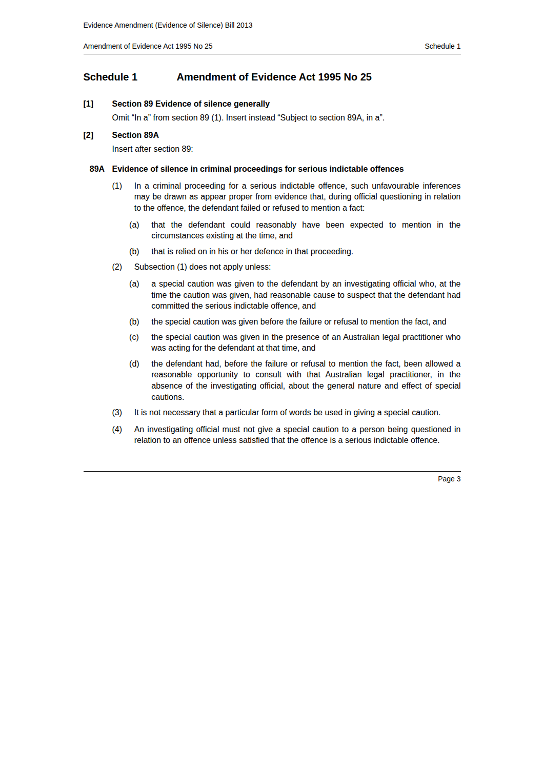Evidence Amendment (Evidence of Silence) Bill 2013
Amendment of Evidence Act 1995 No 25 Schedule 1
Schedule 1 Amendment of Evidence Act 1995 No 25
[1] Section 89 Evidence of silence generally
Omit “In a” from section 89 (1). Insert instead “Subject to section 89A, in a”.
[2] Section 89A
Insert after section 89:
89A Evidence of silence in criminal proceedings for serious indictable offences
(1) In a criminal proceeding for a serious indictable offence, such unfavourable inferences may be drawn as appear proper from evidence that, during official questioning in relation to the offence, the defendant failed or refused to mention a fact:
(a) that the defendant could reasonably have been expected to mention in the circumstances existing at the time, and
(b) that is relied on in his or her defence in that proceeding.
(2) Subsection (1) does not apply unless:
(a) a special caution was given to the defendant by an investigating official who, at the time the caution was given, had reasonable cause to suspect that the defendant had committed the serious indictable offence, and
(b) the special caution was given before the failure or refusal to mention the fact, and
(c) the special caution was given in the presence of an Australian legal practitioner who was acting for the defendant at that time, and
(d) the defendant had, before the failure or refusal to mention the fact, been allowed a reasonable opportunity to consult with that Australian legal practitioner, in the absence of the investigating official, about the general nature and effect of special cautions.
(3) It is not necessary that a particular form of words be used in giving a special caution.
(4) An investigating official must not give a special caution to a person being questioned in relation to an offence unless satisfied that the offence is a serious indictable offence.
Page 3